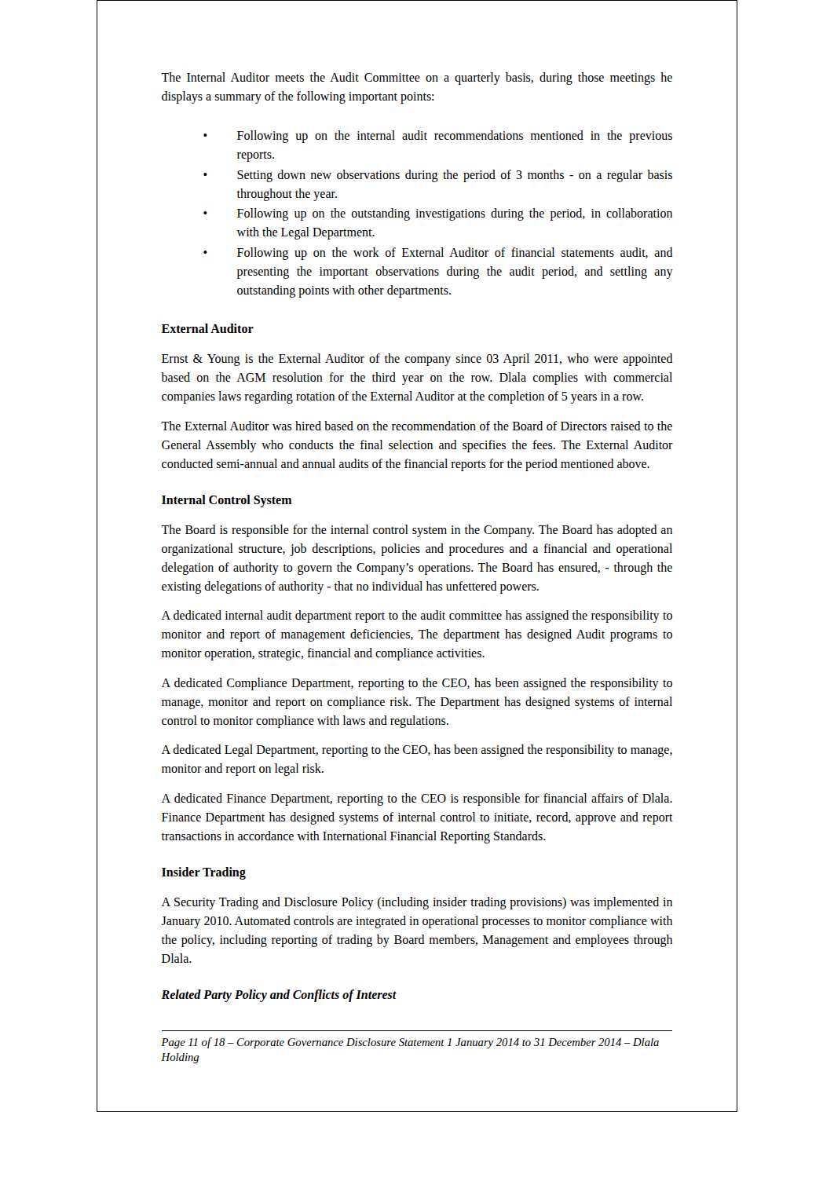The Internal Auditor meets the Audit Committee on a quarterly basis, during those meetings he displays a summary of the following important points:
Following up on the internal audit recommendations mentioned in the previous reports.
Setting down new observations during the period of 3 months - on a regular basis throughout the year.
Following up on the outstanding investigations during the period, in collaboration with the Legal Department.
Following up on the work of External Auditor of financial statements audit, and presenting the important observations during the audit period, and settling any outstanding points with other departments.
External Auditor
Ernst & Young is the External Auditor of the company since 03 April 2011, who were appointed based on the AGM resolution for the third year on the row. Dlala complies with commercial companies laws regarding rotation of the External Auditor at the completion of 5 years in a row.
The External Auditor was hired based on the recommendation of the Board of Directors raised to the General Assembly who conducts the final selection and specifies the fees. The External Auditor conducted semi-annual and annual audits of the financial reports for the period mentioned above.
Internal Control System
The Board is responsible for the internal control system in the Company. The Board has adopted an organizational structure, job descriptions, policies and procedures and a financial and operational delegation of authority to govern the Company’s operations. The Board has ensured, - through the existing delegations of authority - that no individual has unfettered powers.
A dedicated internal audit department report to the audit committee has assigned the responsibility to monitor and report of management deficiencies, The department has designed Audit programs to monitor operation, strategic, financial and compliance activities.
A dedicated Compliance Department, reporting to the CEO, has been assigned the responsibility to manage, monitor and report on compliance risk. The Department has designed systems of internal control to monitor compliance with laws and regulations.
A dedicated Legal Department, reporting to the CEO, has been assigned the responsibility to manage, monitor and report on legal risk.
A dedicated Finance Department, reporting to the CEO is responsible for financial affairs of Dlala. Finance Department has designed systems of internal control to initiate, record, approve and report transactions in accordance with International Financial Reporting Standards.
Insider Trading
A Security Trading and Disclosure Policy (including insider trading provisions) was implemented in January 2010. Automated controls are integrated in operational processes to monitor compliance with the policy, including reporting of trading by Board members, Management and employees through Dlala.
Related Party Policy and Conflicts of Interest
Page 11 of 18 – Corporate Governance Disclosure Statement 1 January 2014 to 31 December 2014 – Dlala Holding